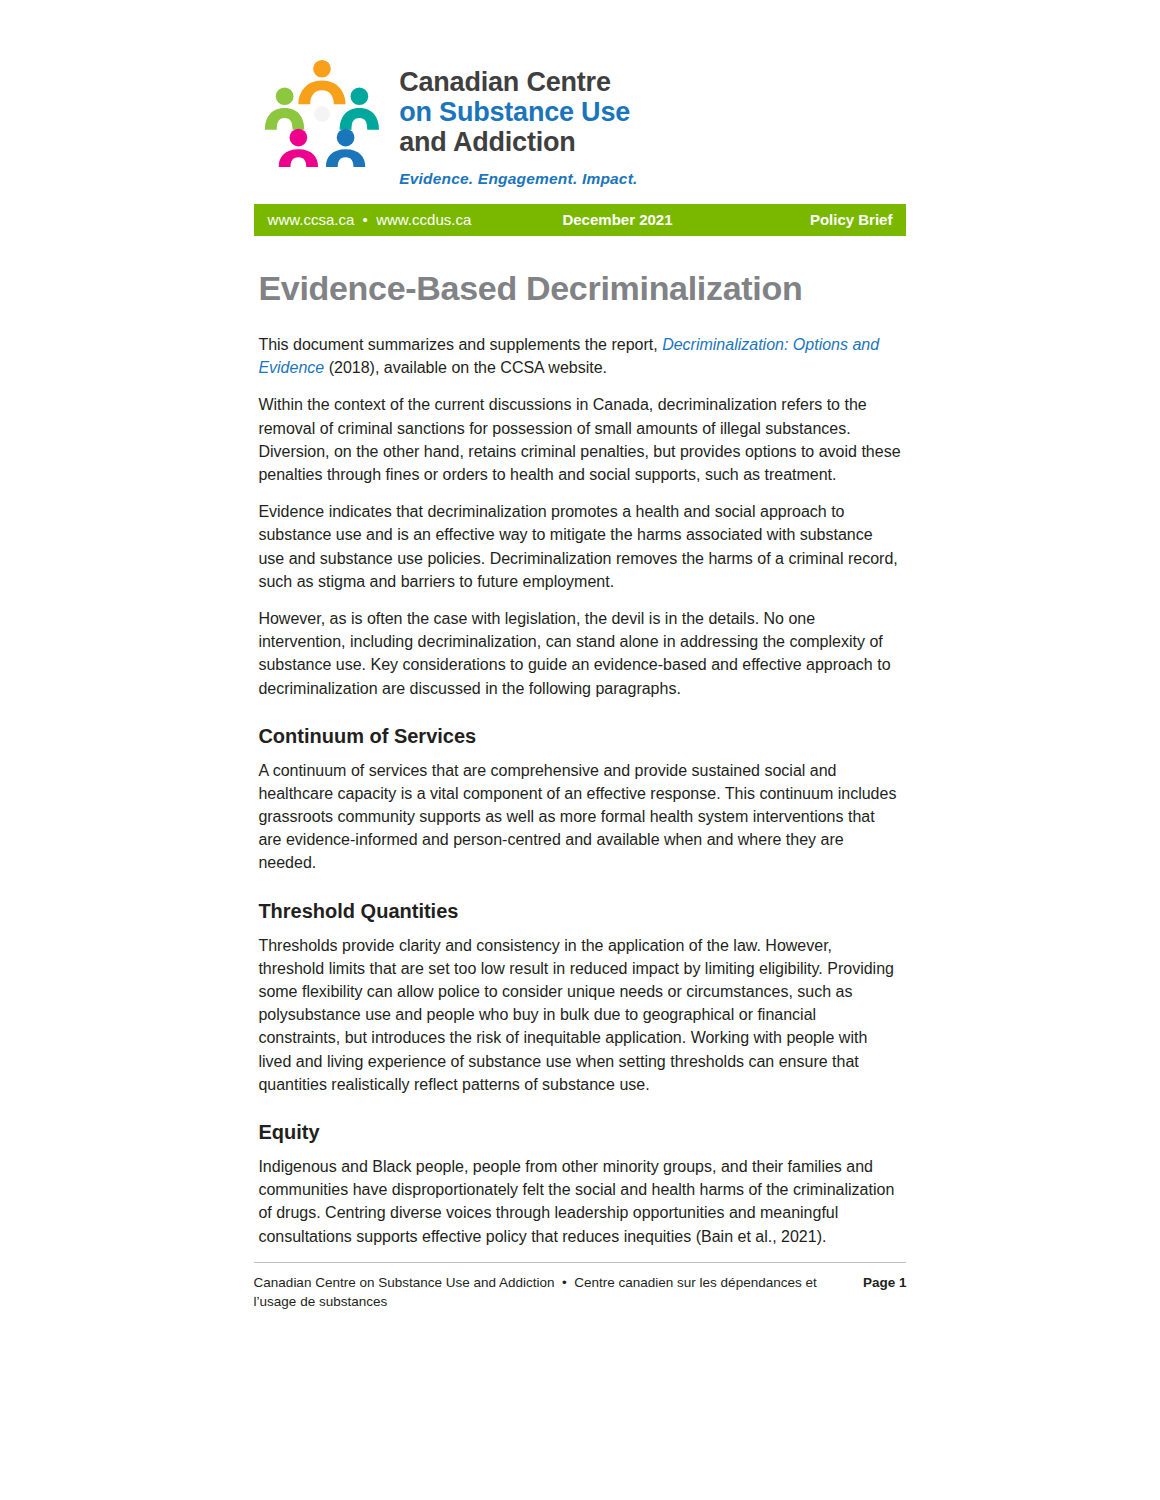Canadian Centre
on Substance Use
and Addiction
Evidence. Engagement. Impact.
www.ccsa.ca • www.ccdus.ca
December 2021
Policy Brief
Evidence-Based Decriminalization
This document summarizes and supplements the report, Decriminalization: Options and Evidence (2018), available on the CCSA website.
Within the context of the current discussions in Canada, decriminalization refers to the removal of criminal sanctions for possession of small amounts of illegal substances. Diversion, on the other hand, retains criminal penalties, but provides options to avoid these penalties through fines or orders to health and social supports, such as treatment.
Evidence indicates that decriminalization promotes a health and social approach to substance use and is an effective way to mitigate the harms associated with substance use and substance use policies. Decriminalization removes the harms of a criminal record, such as stigma and barriers to future employment.
However, as is often the case with legislation, the devil is in the details. No one intervention, including decriminalization, can stand alone in addressing the complexity of substance use. Key considerations to guide an evidence-based and effective approach to decriminalization are discussed in the following paragraphs.
Continuum of Services
A continuum of services that are comprehensive and provide sustained social and healthcare capacity is a vital component of an effective response. This continuum includes grassroots community supports as well as more formal health system interventions that are evidence-informed and person-centred and available when and where they are needed.
Threshold Quantities
Thresholds provide clarity and consistency in the application of the law. However, threshold limits that are set too low result in reduced impact by limiting eligibility. Providing some flexibility can allow police to consider unique needs or circumstances, such as polysubstance use and people who buy in bulk due to geographical or financial constraints, but introduces the risk of inequitable application. Working with people with lived and living experience of substance use when setting thresholds can ensure that quantities realistically reflect patterns of substance use.
Equity
Indigenous and Black people, people from other minority groups, and their families and communities have disproportionately felt the social and health harms of the criminalization of drugs. Centring diverse voices through leadership opportunities and meaningful consultations supports effective policy that reduces inequities (Bain et al., 2021).
Canadian Centre on Substance Use and Addiction • Centre canadien sur les dépendances et l’usage de substances
Page 1